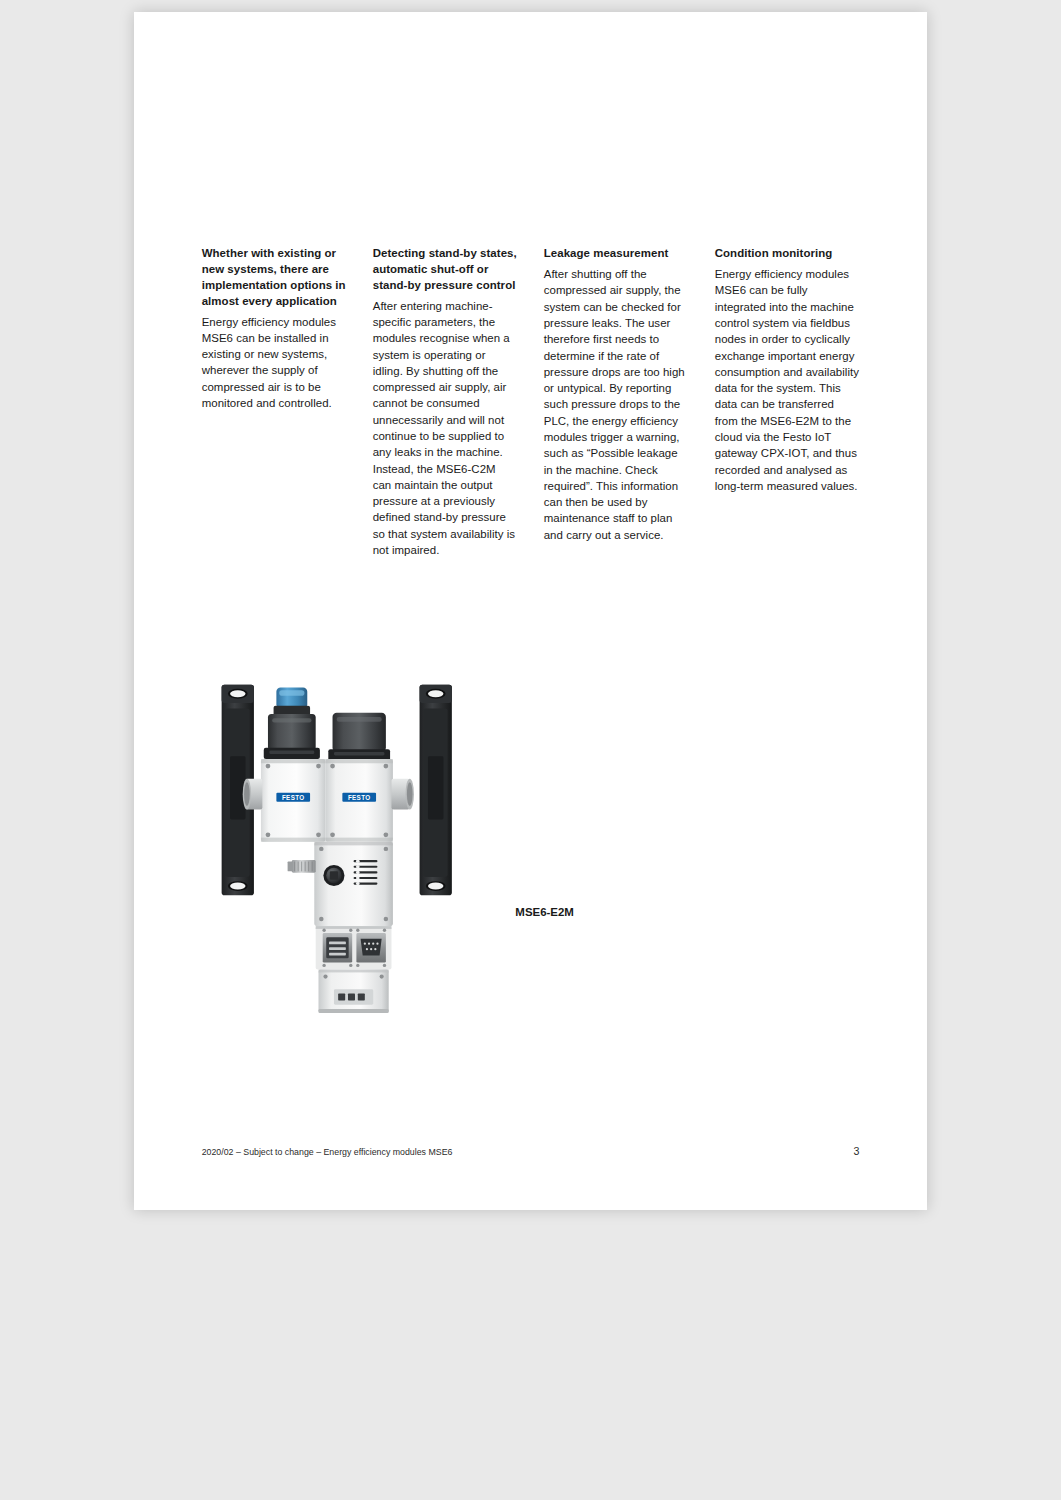Whether with existing or new systems, there are implementation options in almost every application
Energy efficiency modules MSE6 can be installed in existing or new systems, wherever the supply of compressed air is to be monitored and controlled.
Detecting stand-by states, automatic shut-off or stand-by pressure control
After entering machine-specific parameters, the modules recognise when a system is operating or idling. By shutting off the compressed air supply, air cannot be consumed unnecessarily and will not continue to be supplied to any leaks in the machine. Instead, the MSE6-C2M can maintain the output pressure at a previously defined stand-by pressure so that system availability is not impaired.
Leakage measurement
After shutting off the compressed air supply, the system can be checked for pressure leaks. The user therefore first needs to determine if the rate of pressure drops are too high or untypical. By reporting such pressure drops to the PLC, the energy efficiency modules trigger a warning, such as “Possible leakage in the machine. Check required”. This information can then be used by maintenance staff to plan and carry out a service.
Condition monitoring
Energy efficiency modules MSE6 can be fully integrated into the machine control system via fieldbus nodes in order to cyclically exchange important energy consumption and availability data for the system. This data can be transferred from the MSE6-E2M to the cloud via the Festo IoT gateway CPX-IOT, and thus recorded and analysed as long-term measured values.
FESTO FESTO
MSE6-E2M
2020/02 – Subject to change – Energy efficiency modules MSE6
3